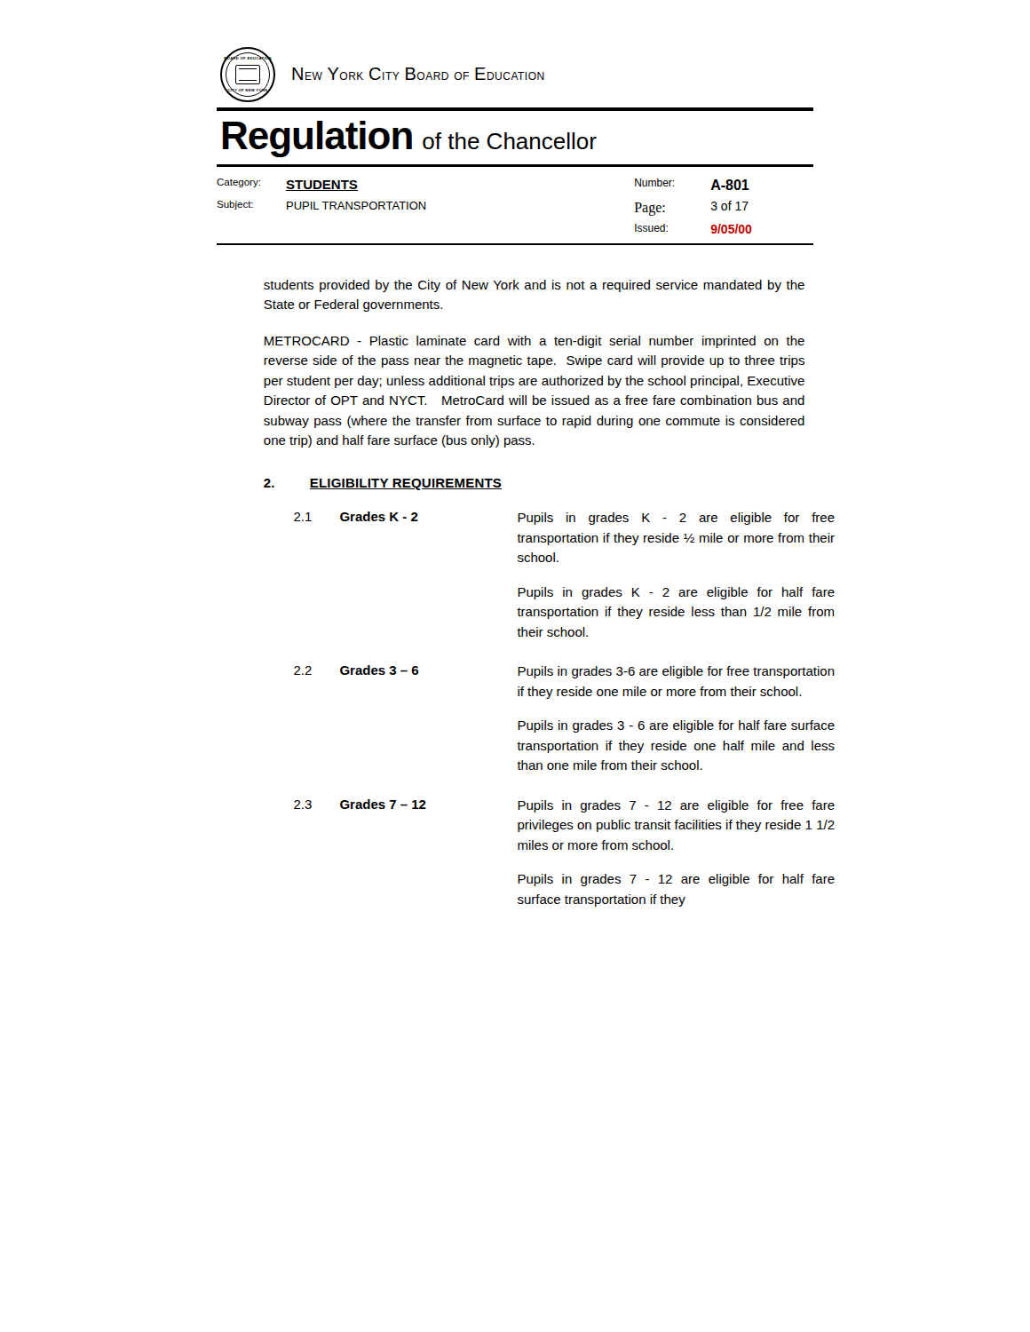BOARD OF EDUCATION
CITY OF NEW YORK
New York City Board of Education
Regulation of the Chancellor
| Category: | STUDENTS | Number: | A-801 |
| Subject: | PUPIL TRANSPORTATION | Page: | 3 of 17 |
| | | Issued: | 9/05/00 |
students provided by the City of New York and is not a required service mandated by the State or Federal governments.
METROCARD - Plastic laminate card with a ten-digit serial number imprinted on the reverse side of the pass near the magnetic tape. Swipe card will provide up to three trips per student per day; unless additional trips are authorized by the school principal, Executive Director of OPT and NYCT. MetroCard will be issued as a free fare combination bus and subway pass (where the transfer from surface to rapid during one commute is considered one trip) and half fare surface (bus only) pass.
2. ELIGIBILITY REQUIREMENTS
| 2.1 | Grades K - 2 | Pupils in grades K - 2 are eligible for free transportation if they reside ½ mile or more from their school. Pupils in grades K - 2 are eligible for half fare transportation if they reside less than 1/2 mile from their school. |
| 2.2 | Grades 3 – 6 | Pupils in grades 3-6 are eligible for free transportation if they reside one mile or more from their school. Pupils in grades 3 - 6 are eligible for half fare surface transportation if they reside one half mile and less than one mile from their school. |
| 2.3 | Grades 7 – 12 | Pupils in grades 7 - 12 are eligible for free fare privileges on public transit facilities if they reside 1 1/2 miles or more from school. Pupils in grades 7 - 12 are eligible for half fare surface transportation if they |